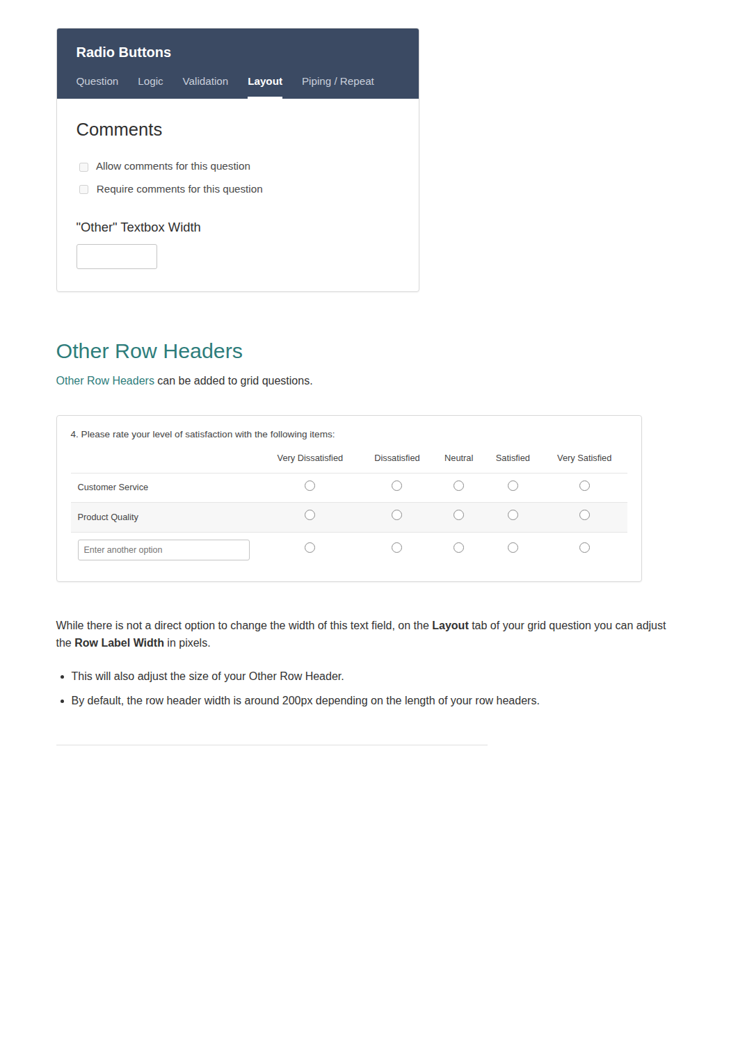Radio Buttons
Question Logic Validation Layout Piping / Repeat
Comments
Allow comments for this question
Require comments for this question
"Other" Textbox Width
Other Row Headers
Other Row Headers can be added to grid questions.
4. Please rate your level of satisfaction with the following items:
| | Very Dissatisfied | Dissatisfied | Neutral | Satisfied | Very Satisfied |
| --- | --- | --- | --- | --- | --- |
| Customer Service | | | | | |
| Product Quality | | | | | |
While there is not a direct option to change the width of this text field, on the Layout tab of your grid question you can adjust the Row Label Width in pixels.
This will also adjust the size of your Other Row Header.
By default, the row header width is around 200px depending on the length of your row headers.